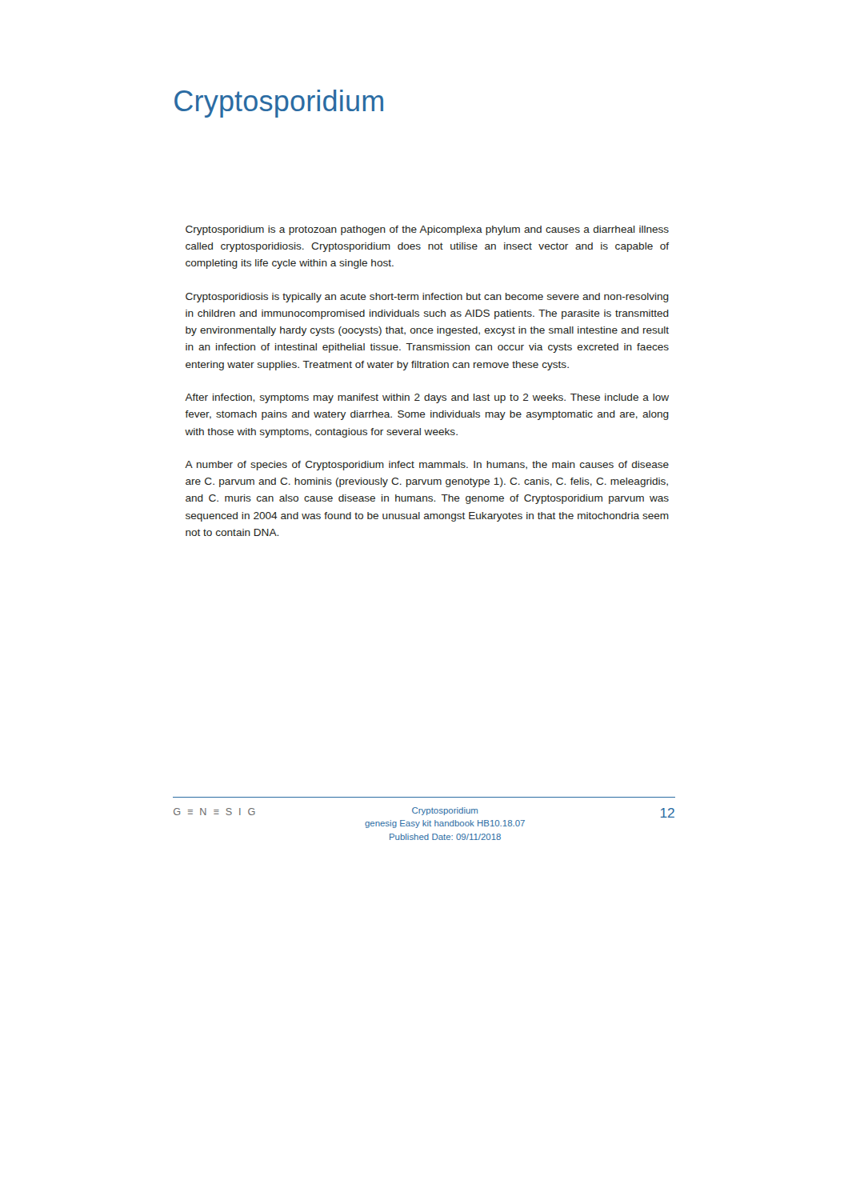Cryptosporidium
Cryptosporidium is a protozoan pathogen of the Apicomplexa phylum and causes a diarrheal illness called cryptosporidiosis. Cryptosporidium does not utilise an insect vector and is capable of completing its life cycle within a single host.
Cryptosporidiosis is typically an acute short-term infection but can become severe and non-resolving in children and immunocompromised individuals such as AIDS patients. The parasite is transmitted by environmentally hardy cysts (oocysts) that, once ingested, excyst in the small intestine and result in an infection of intestinal epithelial tissue. Transmission can occur via cysts excreted in faeces entering water supplies. Treatment of water by filtration can remove these cysts.
After infection, symptoms may manifest within 2 days and last up to 2 weeks. These include a low fever, stomach pains and watery diarrhea. Some individuals may be asymptomatic and are, along with those with symptoms, contagious for several weeks.
A number of species of Cryptosporidium infect mammals. In humans, the main causes of disease are C. parvum and C. hominis (previously C. parvum genotype 1). C. canis, C. felis, C. meleagridis, and C. muris can also cause disease in humans. The genome of Cryptosporidium parvum was sequenced in 2004 and was found to be unusual amongst Eukaryotes in that the mitochondria seem not to contain DNA.
G ≡ N ≡ S I G
Cryptosporidium
genesig Easy kit handbook HB10.18.07
Published Date: 09/11/2018
12